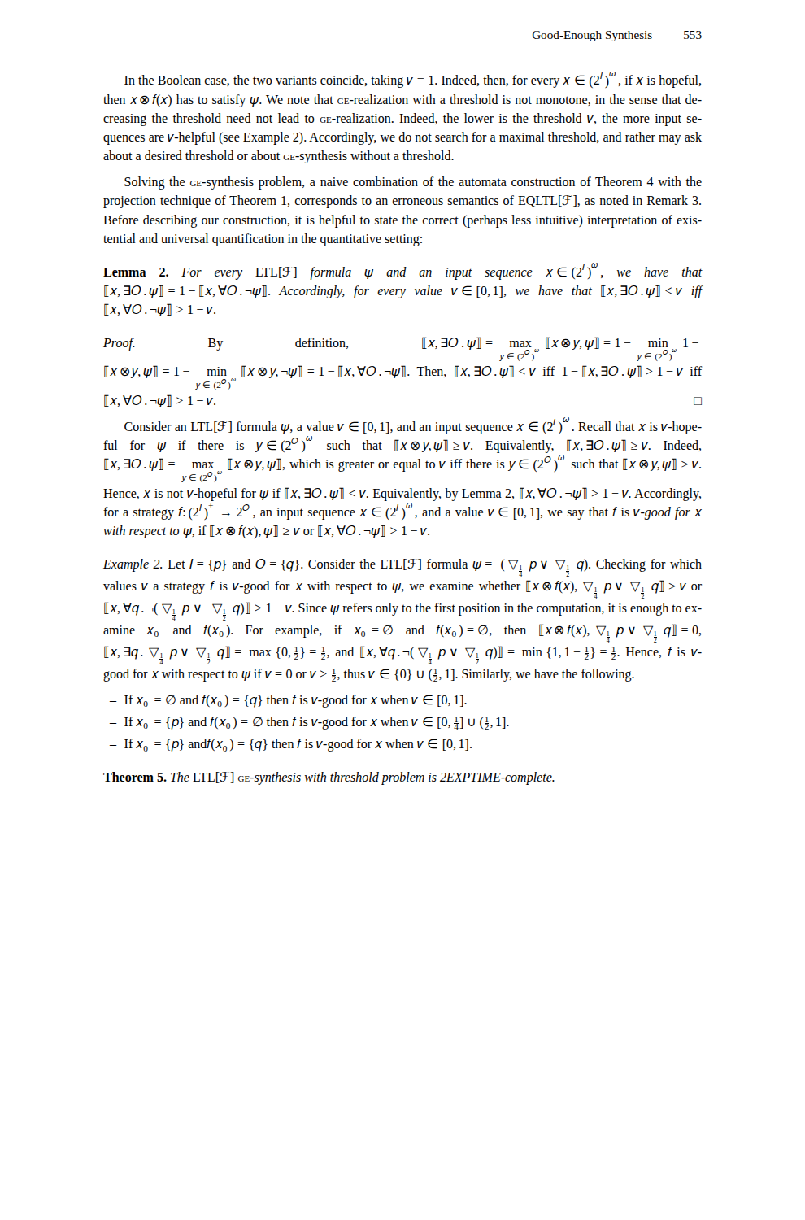Good-Enough Synthesis553
In the Boolean case, the two variants coincide, taking v=1. Indeed, then, for every x∈(2I)ω, if x is hopeful, then x⊗f(x) has to satisfy ψ. We note that ge-realization with a threshold is not monotone, in the sense that decreasing the threshold need not lead to ge-realization. Indeed, the lower is the threshold v, the more input sequences are v-helpful (see Example 2). Accordingly, we do not search for a maximal threshold, and rather may ask about a desired threshold or about ge-synthesis without a threshold.
Solving the ge-synthesis problem, a naive combination of the automata construction of Theorem 4 with the projection technique of Theorem 1, corresponds to an erroneous semantics of EQLTL[ℱ], as noted in Remark 3. Before describing our construction, it is helpful to state the correct (perhaps less intuitive) interpretation of existential and universal quantification in the quantitative setting:
Lemma 2. For every LTL[ℱ] formula ψ and an input sequence x∈(2I)ω, we have that ⟦x,∃O.ψ⟧=1−⟦x,∀O.¬ψ⟧. Accordingly, for every value v∈[0,1], we have that ⟦x,∃O.ψ⟧<v iff ⟦x,∀O.¬ψ⟧>1−v.
Proof. By definition, ⟦x,∃O.ψ⟧=maxy∈(2O)ω⟦x⊗y,ψ⟧=1−miny∈(2O)ω1− ⟦x⊗y,ψ⟧=1−miny∈(2O)ω⟦x⊗y,¬ψ⟧=1−⟦x,∀O.¬ψ⟧. Then, ⟦x,∃O.ψ⟧<v iff 1−⟦x,∃O.ψ⟧>1−v iff ⟦x,∀O.¬ψ⟧>1−v. □
Consider an LTL[ℱ] formula ψ, a value v∈[0,1], and an input sequence x∈(2I)ω. Recall that x is v-hopeful for ψ if there is y∈(2O)ω such that ⟦x⊗y,ψ⟧≥v. Equivalently, ⟦x,∃O.ψ⟧≥v. Indeed, ⟦x,∃O.ψ⟧=maxy∈(2O)ω⟦x⊗y,ψ⟧, which is greater or equal to v iff there is y∈(2O)ω such that ⟦x⊗y,ψ⟧≥v. Hence, x is not v-hopeful for ψ if ⟦x,∃O.ψ⟧<v. Equivalently, by Lemma 2, ⟦x,∀O.¬ψ⟧>1−v. Accordingly, for a strategy f:(2I)+→2O, an input sequence x∈(2I)ω, and a value v∈[0,1], we say that f is v-good for x with respect to ψ, if ⟦x⊗f(x),ψ⟧≥v or ⟦x,∀O.¬ψ⟧>1−v.
Example 2. Let I={p} and O={q}. Consider the LTL[ℱ] formula ψ= (▽14p∨▽12q). Checking for which values v a strategy f is v-good for x with respect to ψ, we examine whether ⟦x⊗f(x),▽14p∨▽12q⟧≥v or ⟦x,∀q.¬(▽14p∨ ▽12q)⟧>1−v. Since ψ refers only to the first position in the computation, it is enough to examine x0 and f(x0). For example, if x0=∅ and f(x0)=∅, then ⟦x⊗f(x),▽14p∨▽12q⟧=0, ⟦x,∃q.▽14p∨▽12q⟧=max{0,12}=12, and ⟦x,∀q.¬(▽14p∨▽12q)⟧=min{1,1−12}=12. Hence, f is v-good for x with respect to ψ if v=0 or v>12, thus v∈{0}∪(12,1]. Similarly, we have the following.
If x0=∅ and f(x0)={q} then f is v-good for x when v∈[0,1].
If x0={p} and f(x0)=∅ then f is v-good for x when v∈[0,14]∪(12,1].
If x0={p} andf(x0)={q} then f is v-good for x when v∈[0,1].
Theorem 5. The LTL[ℱ] ge-synthesis with threshold problem is 2EXPTIME-complete.